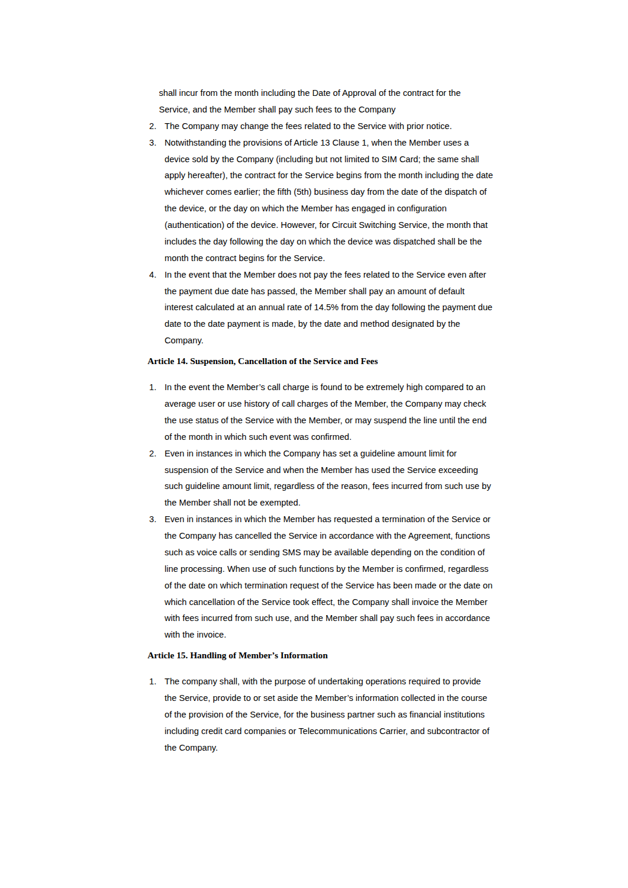shall incur from the month including the Date of Approval of the contract for the Service, and the Member shall pay such fees to the Company
The Company may change the fees related to the Service with prior notice.
Notwithstanding the provisions of Article 13 Clause 1, when the Member uses a device sold by the Company (including but not limited to SIM Card; the same shall apply hereafter), the contract for the Service begins from the month including the date whichever comes earlier; the fifth (5th) business day from the date of the dispatch of the device, or the day on which the Member has engaged in configuration (authentication) of the device. However, for Circuit Switching Service, the month that includes the day following the day on which the device was dispatched shall be the month the contract begins for the Service.
In the event that the Member does not pay the fees related to the Service even after the payment due date has passed, the Member shall pay an amount of default interest calculated at an annual rate of 14.5% from the day following the payment due date to the date payment is made, by the date and method designated by the Company.
Article 14. Suspension, Cancellation of the Service and Fees
In the event the Member’s call charge is found to be extremely high compared to an average user or use history of call charges of the Member, the Company may check the use status of the Service with the Member, or may suspend the line until the end of the month in which such event was confirmed.
Even in instances in which the Company has set a guideline amount limit for suspension of the Service and when the Member has used the Service exceeding such guideline amount limit, regardless of the reason, fees incurred from such use by the Member shall not be exempted.
Even in instances in which the Member has requested a termination of the Service or the Company has cancelled the Service in accordance with the Agreement, functions such as voice calls or sending SMS may be available depending on the condition of line processing. When use of such functions by the Member is confirmed, regardless of the date on which termination request of the Service has been made or the date on which cancellation of the Service took effect, the Company shall invoice the Member with fees incurred from such use, and the Member shall pay such fees in accordance with the invoice.
Article 15. Handling of Member’s Information
The company shall, with the purpose of undertaking operations required to provide the Service, provide to or set aside the Member’s information collected in the course of the provision of the Service, for the business partner such as financial institutions including credit card companies or Telecommunications Carrier, and subcontractor of the Company.